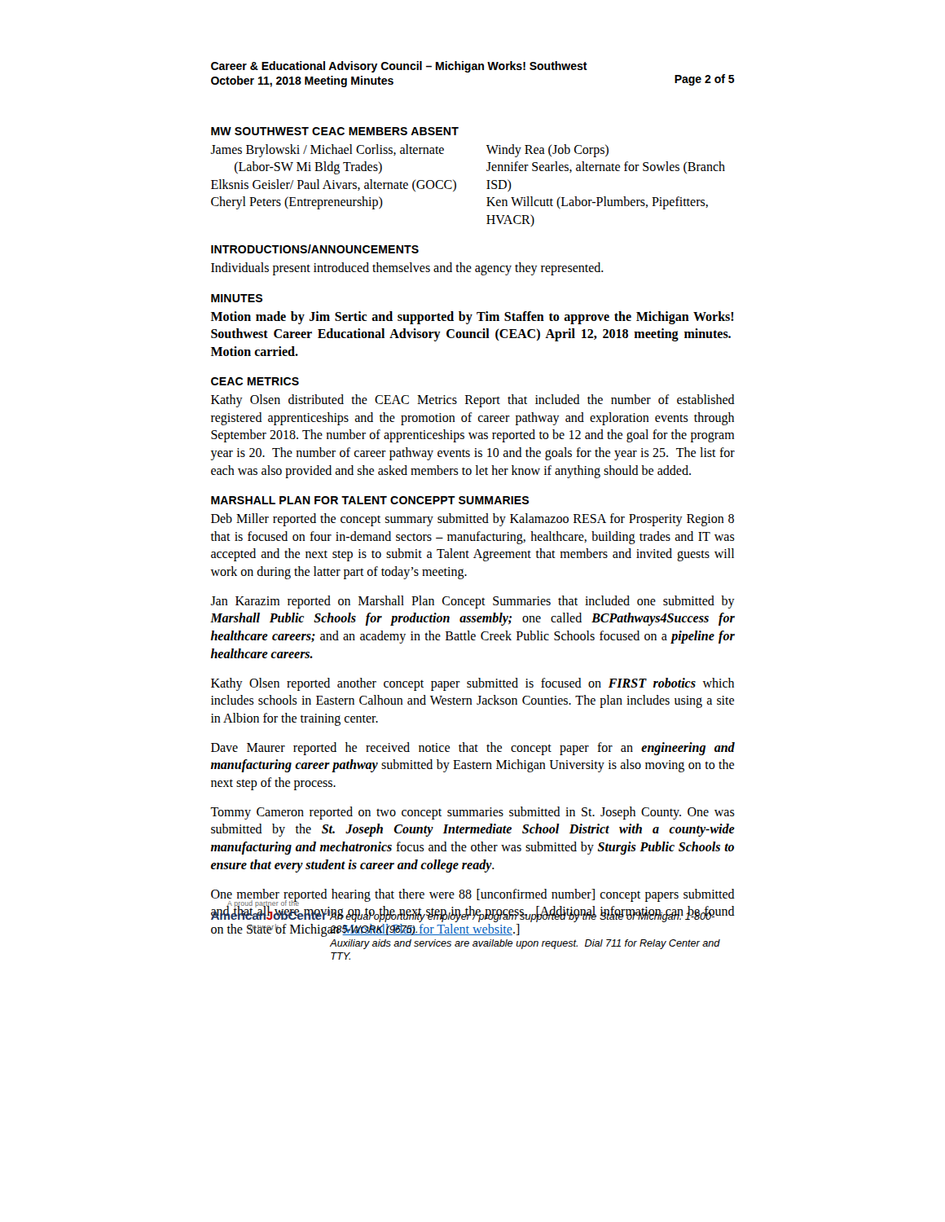Career & Educational Advisory Council – Michigan Works! Southwest
October 11, 2018 Meeting Minutes
Page 2 of 5
MW SOUTHWEST CEAC MEMBERS ABSENT
James Brylowski / Michael Corliss, alternate
(Labor-SW Mi Bldg Trades)
Elksnis Geisler/ Paul Aivars, alternate (GOCC)
Cheryl Peters (Entrepreneurship)
Windy Rea (Job Corps)
Jennifer Searles, alternate for Sowles (Branch ISD)
Ken Willcutt (Labor-Plumbers, Pipefitters, HVACR)
INTRODUCTIONS/ANNOUNCEMENTS
Individuals present introduced themselves and the agency they represented.
MINUTES
Motion made by Jim Sertic and supported by Tim Staffen to approve the Michigan Works! Southwest Career Educational Advisory Council (CEAC) April 12, 2018 meeting minutes. Motion carried.
CEAC METRICS
Kathy Olsen distributed the CEAC Metrics Report that included the number of established registered apprenticeships and the promotion of career pathway and exploration events through September 2018. The number of apprenticeships was reported to be 12 and the goal for the program year is 20. The number of career pathway events is 10 and the goals for the year is 25. The list for each was also provided and she asked members to let her know if anything should be added.
MARSHALL PLAN FOR TALENT CONCEPPT SUMMARIES
Deb Miller reported the concept summary submitted by Kalamazoo RESA for Prosperity Region 8 that is focused on four in-demand sectors – manufacturing, healthcare, building trades and IT was accepted and the next step is to submit a Talent Agreement that members and invited guests will work on during the latter part of today’s meeting.
Jan Karazim reported on Marshall Plan Concept Summaries that included one submitted by Marshall Public Schools for production assembly; one called BCPathways4Success for healthcare careers; and an academy in the Battle Creek Public Schools focused on a pipeline for healthcare careers.
Kathy Olsen reported another concept paper submitted is focused on FIRST robotics which includes schools in Eastern Calhoun and Western Jackson Counties. The plan includes using a site in Albion for the training center.
Dave Maurer reported he received notice that the concept paper for an engineering and manufacturing career pathway submitted by Eastern Michigan University is also moving on to the next step of the process.
Tommy Cameron reported on two concept summaries submitted in St. Joseph County. One was submitted by the St. Joseph County Intermediate School District with a county-wide manufacturing and mechatronics focus and the other was submitted by Sturgis Public Schools to ensure that every student is career and college ready.
One member reported hearing that there were 88 [unconfirmed number] concept papers submitted and that all were moving on to the next step in the process. [Additional information can be found on the State of Michigan Marshall Plan for Talent website.]
A proud partner of the
AmericanJob Center®
network
An equal opportunity employer / program supported by the State of Michigan. 1-800-285-WORK (9675).
Auxiliary aids and services are available upon request. Dial 711 for Relay Center and TTY.